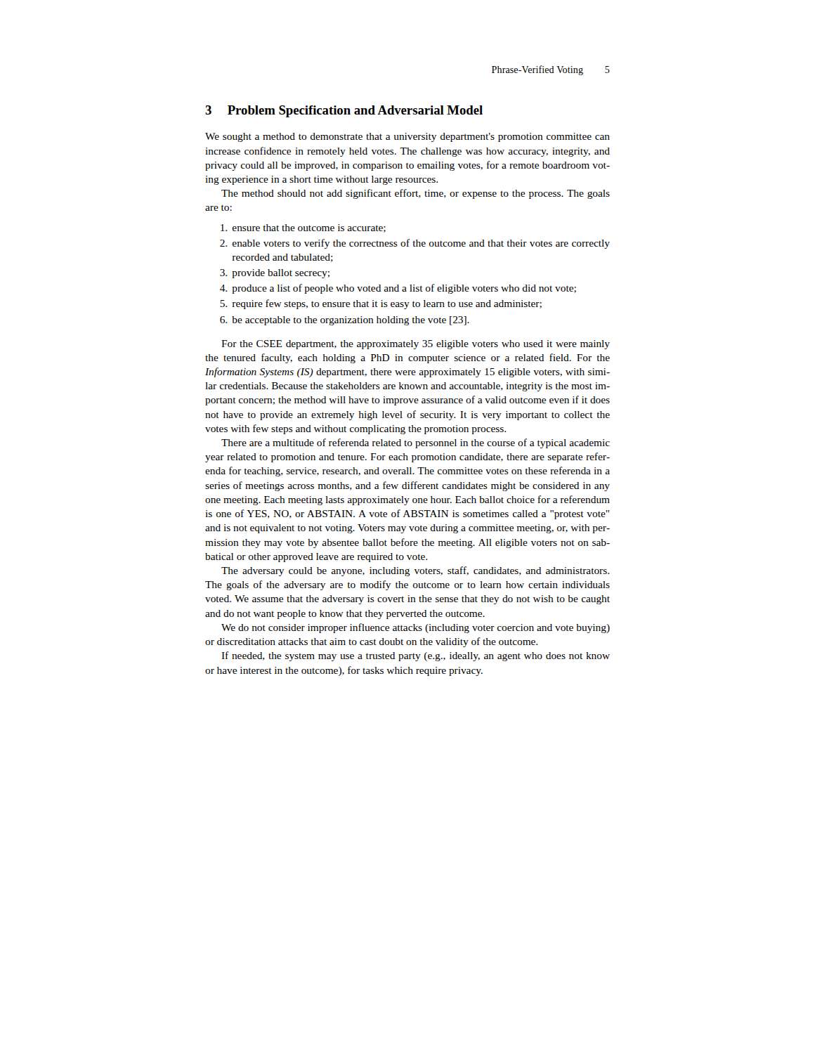Phrase-Verified Voting5
3 Problem Specification and Adversarial Model
We sought a method to demonstrate that a university department's promotion committee can increase confidence in remotely held votes. The challenge was how accuracy, integrity, and privacy could all be improved, in comparison to emailing votes, for a remote boardroom voting experience in a short time without large resources.
The method should not add significant effort, time, or expense to the process. The goals are to:
ensure that the outcome is accurate;
enable voters to verify the correctness of the outcome and that their votes are correctly recorded and tabulated;
provide ballot secrecy;
produce a list of people who voted and a list of eligible voters who did not vote;
require few steps, to ensure that it is easy to learn to use and administer;
be acceptable to the organization holding the vote [23].
For the CSEE department, the approximately 35 eligible voters who used it were mainly the tenured faculty, each holding a PhD in computer science or a related field. For the Information Systems (IS) department, there were approximately 15 eligible voters, with similar credentials. Because the stakeholders are known and accountable, integrity is the most important concern; the method will have to improve assurance of a valid outcome even if it does not have to provide an extremely high level of security. It is very important to collect the votes with few steps and without complicating the promotion process.
There are a multitude of referenda related to personnel in the course of a typical academic year related to promotion and tenure. For each promotion candidate, there are separate referenda for teaching, service, research, and overall. The committee votes on these referenda in a series of meetings across months, and a few different candidates might be considered in any one meeting. Each meeting lasts approximately one hour. Each ballot choice for a referendum is one of YES, NO, or ABSTAIN. A vote of ABSTAIN is sometimes called a "protest vote" and is not equivalent to not voting. Voters may vote during a committee meeting, or, with permission they may vote by absentee ballot before the meeting. All eligible voters not on sabbatical or other approved leave are required to vote.
The adversary could be anyone, including voters, staff, candidates, and administrators. The goals of the adversary are to modify the outcome or to learn how certain individuals voted. We assume that the adversary is covert in the sense that they do not wish to be caught and do not want people to know that they perverted the outcome.
We do not consider improper influence attacks (including voter coercion and vote buying) or discreditation attacks that aim to cast doubt on the validity of the outcome.
If needed, the system may use a trusted party (e.g., ideally, an agent who does not know or have interest in the outcome), for tasks which require privacy.